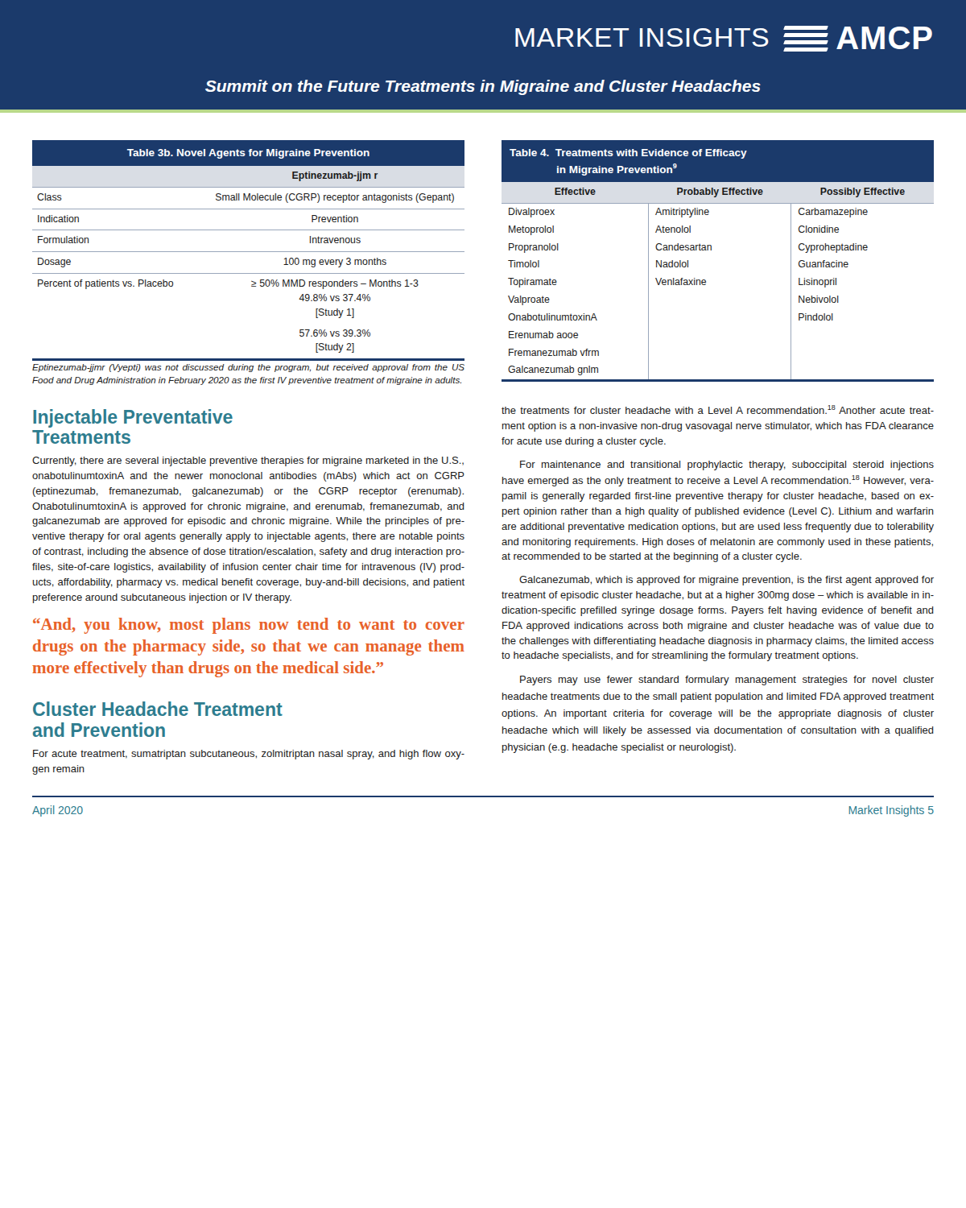Market Insights
AMCP
Summit on the Future Treatments in Migraine and Cluster Headaches
Table 3b. Novel Agents for Migraine Prevention
| | Eptinezumab-jjm r |
| --- | --- |
| Class | Small Molecule (CGRP) receptor antagonists (Gepant) |
| Indication | Prevention |
| Formulation | Intravenous |
| Dosage | 100 mg every 3 months |
| Percent of patients vs. Placebo | ≥ 50% MMD responders – Months 1-3 49.8% vs 37.4% [Study 1] 57.6% vs 39.3% [Study 2] |
Eptinezumab-jjmr (Vyepti) was not discussed during the program, but received approval from the US Food and Drug Administration in February 2020 as the first IV preventive treatment of migraine in adults.
Injectable Preventative
Treatments
Currently, there are several injectable preventive therapies for migraine marketed in the U.S., onabotulinumtoxinA and the newer monoclonal antibodies (mAbs) which act on CGRP (eptinezumab, fremanezumab, galcanezumab) or the CGRP receptor (erenumab). OnabotulinumtoxinA is approved for chronic migraine, and erenumab, fremanezumab, and galcanezumab are approved for episodic and chronic migraine. While the principles of preventive therapy for oral agents generally apply to injectable agents, there are notable points of contrast, including the absence of dose titration/escalation, safety and drug interaction profiles, site-of-care logistics, availability of infusion center chair time for intravenous (IV) products, affordability, pharmacy vs. medical benefit coverage, buy-and-bill decisions, and patient preference around subcutaneous injection or IV therapy.
“And, you know, most plans now tend to want to cover drugs on the pharmacy side, so that we can manage them more effectively than drugs on the medical side.”
Cluster Headache Treatment
and Prevention
For acute treatment, sumatriptan subcutaneous, zolmitriptan nasal spray, and high flow oxygen remain
Table 4. Treatments with Evidence of Efficacy in Migraine Prevention 9
| Effective | Probably Effective | Possibly Effective |
| --- | --- | --- |
| Divalproex | Amitriptyline | Carbamazepine |
| Metoprolol | Atenolol | Clonidine |
| Propranolol | Candesartan | Cyproheptadine |
| Timolol | Nadolol | Guanfacine |
| Topiramate | Venlafaxine | Lisinopril |
| Valproate | | Nebivolol |
| OnabotulinumtoxinA | | Pindolol |
| Erenumab aooe | | |
| Fremanezumab vfrm | | |
| Galcanezumab gnlm | | |
the treatments for cluster headache with a Level A recommendation.18 Another acute treatment option is a non-invasive non-drug vasovagal nerve stimulator, which has FDA clearance for acute use during a cluster cycle.
For maintenance and transitional prophylactic therapy, suboccipital steroid injections have emerged as the only treatment to receive a Level A recommendation.18 However, verapamil is generally regarded first-line preventive therapy for cluster headache, based on expert opinion rather than a high quality of published evidence (Level C). Lithium and warfarin are additional preventative medication options, but are used less frequently due to tolerability and monitoring requirements. High doses of melatonin are commonly used in these patients, at recommended to be started at the beginning of a cluster cycle.
Galcanezumab, which is approved for migraine prevention, is the first agent approved for treatment of episodic cluster headache, but at a higher 300mg dose – which is available in indication-specific prefilled syringe dosage forms. Payers felt having evidence of benefit and FDA approved indications across both migraine and cluster headache was of value due to the challenges with differentiating headache diagnosis in pharmacy claims, the limited access to headache specialists, and for streamlining the formulary treatment options.
Payers may use fewer standard formulary management strategies for novel cluster headache treatments due to the small patient population and limited FDA approved treatment options. An important criteria for coverage will be the appropriate diagnosis of cluster headache which will likely be assessed via documentation of consultation with a qualified physician (e.g. headache specialist or neurologist).
April 2020
Market Insights 5